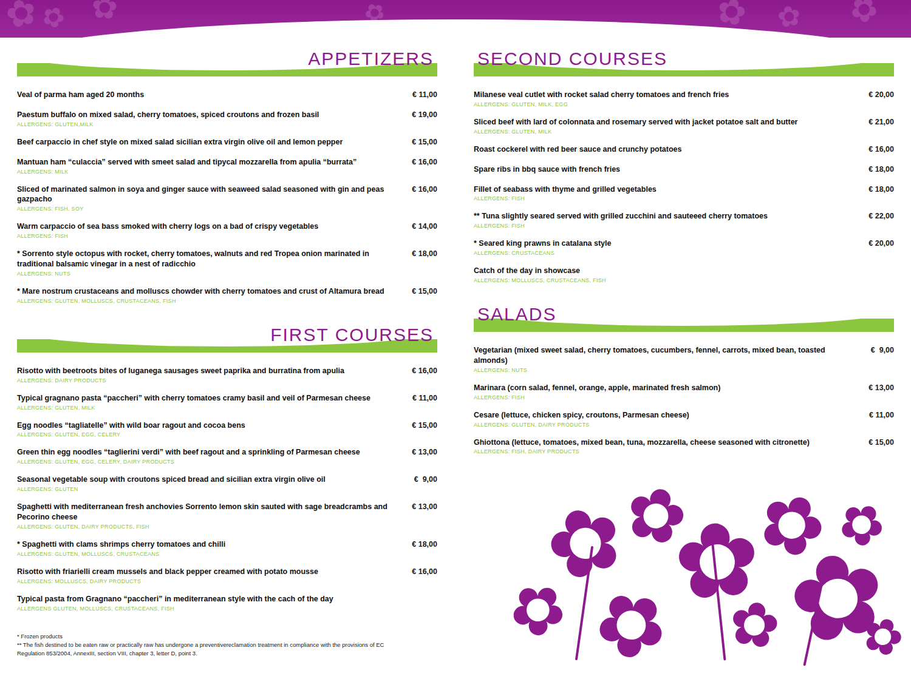✿ ✿ ✿ ✿ ✿ ✿ ✿
Appetizers
Veal of parma ham aged 20 months
€ 11,00
Paestum buffalo on mixed salad, cherry tomatoes, spiced croutons and frozen basil
Allergens: Gluten,Milk
€ 19,00
Beef carpaccio in chef style on mixed salad sicilian extra virgin olive oil and lemon pepper
€ 15,00
Mantuan ham “culaccia” served with smeet salad and tipycal mozzarella from apulia “burrata”
Allergens: Milk
€ 16,00
Sliced of marinated salmon in soya and ginger sauce with seaweed salad seasoned with gin and peas gazpacho
Allergens: Fish, Soy
€ 16,00
Warm carpaccio of sea bass smoked with cherry logs on a bad of crispy vegetables
Allergens: Fish
€ 14,00
* Sorrento style octopus with rocket, cherry tomatoes, walnuts and red Tropea onion marinated in traditional balsamic vinegar in a nest of radicchio
Allergens: Nuts
€ 18,00
* Mare nostrum crustaceans and molluscs chowder with cherry tomatoes and crust of Altamura bread
Allergens: Gluten, Molluscs, Crustaceans, Fish
€ 15,00
First Courses
Risotto with beetroots bites of luganega sausages sweet paprika and burratina from apulia
Allergens: Dairy Products
€ 16,00
Typical gragnano pasta “paccheri” with cherry tomatoes cramy basil and veil of Parmesan cheese
Allergens: Gluten, Milk
€ 11,00
Egg noodles “tagliatelle” with wild boar ragout and cocoa bens
Allergens: Gluten, Egg, Celery
€ 15,00
Green thin egg noodles “taglierini verdi” with beef ragout and a sprinkling of Parmesan cheese
Allergens: Gluten, Egg, Celery, Dairy Products
€ 13,00
Seasonal vegetable soup with croutons spiced bread and sicilian extra virgin olive oil
Allergens: Gluten
€ 9,00
Spaghetti with mediterranean fresh anchovies Sorrento lemon skin sauted with sage breadcrambs and Pecorino cheese
Allergens: Gluten, Dairy Products, Fish
€ 13,00
* Spaghetti with clams shrimps cherry tomatoes and chilli
Allergens: Gluten, Molluscs, Crustaceans
€ 18,00
Risotto with friarielli cream mussels and black pepper creamed with potato mousse
Allergens: Molluscs, Dairy Products
€ 16,00
Typical pasta from Gragnano “paccheri” in mediterranean style with the cach of the day
Allergens Gluten, Molluscs, Crustaceans, Fish
* Frozen products
** The fish destined to be eaten raw or practically raw has undergone a preventivereclamation treatment in compliance with the provisions of EC Regulation 853/2004, AnnexIII, section VIII, chapter 3, letter D, point 3.
Second Courses
Milanese veal cutlet with rocket salad cherry tomatoes and french fries
Allergens: Gluten, Milk, Egg
€ 20,00
Sliced beef with lard of colonnata and rosemary served with jacket potatoe salt and butter
Allergens: Gluten, Milk
€ 21,00
Roast cockerel with red beer sauce and crunchy potatoes
€ 16,00
Spare ribs in bbq sauce with french fries
€ 18,00
Fillet of seabass with thyme and grilled vegetables
Allergens: Fish
€ 18,00
** Tuna slightly seared served with grilled zucchini and sauteeed cherry tomatoes
Allergens: Fish
€ 22,00
* Seared king prawns in catalana style
Allergens: Crustaceans
€ 20,00
Catch of the day in showcase
Allergens: Molluscs, Crustaceans, Fish
Salads
Vegetarian (mixed sweet salad, cherry tomatoes, cucumbers, fennel, carrots, mixed bean, toasted almonds)
Allergens: Nuts
€ 9,00
Marinara (corn salad, fennel, orange, apple, marinated fresh salmon)
Allergens: Fish
€ 13,00
Cesare (lettuce, chicken spicy, croutons, Parmesan cheese)
Allergens: Gluten, Dairy Products
€ 11,00
Ghiottona (lettuce, tomatoes, mixed bean, tuna, mozzarella, cheese seasoned with citronette)
Allergens: Fish, Dairy Products
€ 15,00
✿ ✿ ✿ ✿ ✿ ✿ ✿ ✿ ✿ ✿